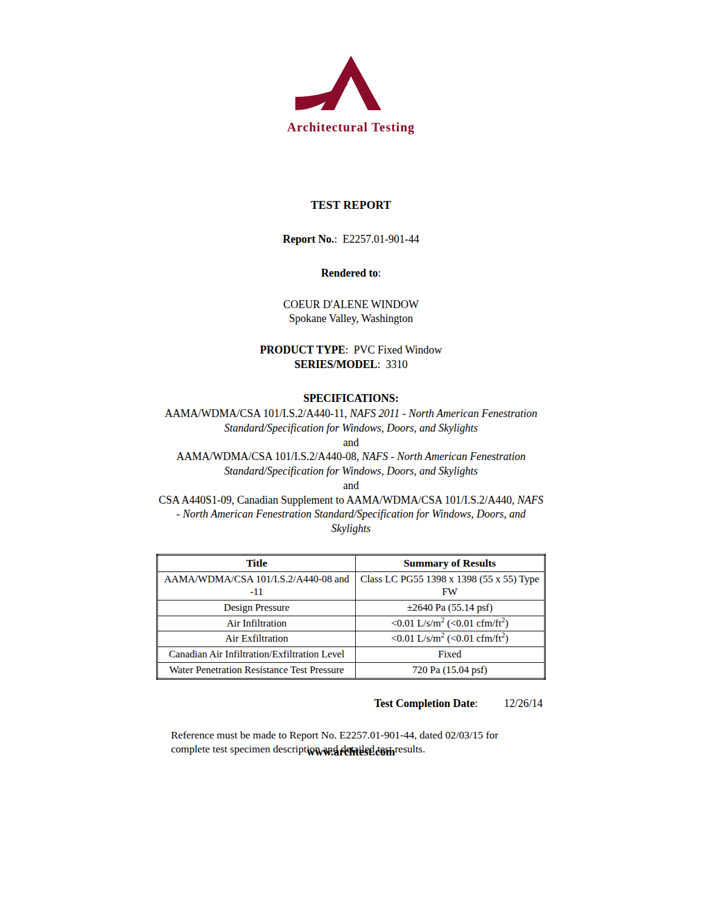Architectural Testing
TEST REPORT
Report No.: E2257.01-901-44
Rendered to:
COEUR D'ALENE WINDOW
Spokane Valley, Washington
PRODUCT TYPE: PVC Fixed Window
SERIES/MODEL: 3310
SPECIFICATIONS:
AAMA/WDMA/CSA 101/I.S.2/A440-11, NAFS 2011 - North American Fenestration Standard/Specification for Windows, Doors, and Skylights
and
AAMA/WDMA/CSA 101/I.S.2/A440-08, NAFS - North American Fenestration Standard/Specification for Windows, Doors, and Skylights
and
CSA A440S1-09, Canadian Supplement to AAMA/WDMA/CSA 101/I.S.2/A440, NAFS - North American Fenestration Standard/Specification for Windows, Doors, and Skylights
| Title | Summary of Results |
| --- | --- |
| AAMA/WDMA/CSA 101/I.S.2/A440-08 and -11 | Class LC PG55 1398 x 1398 (55 x 55) Type FW |
| Design Pressure | ±2640 Pa (55.14 psf) |
| Air Infiltration | <0.01 L/s/m 2 (<0.01 cfm/ft 2 ) |
| Air Exfiltration | <0.01 L/s/m 2 (<0.01 cfm/ft 2 ) |
| Canadian Air Infiltration/Exfiltration Level | Fixed |
| Water Penetration Resistance Test Pressure | 720 Pa (15.04 psf) |
Test Completion Date:12/26/14
Reference must be made to Report No. E2257.01-901-44, dated 02/03/15 for complete test specimen description and detailed test results.
www.archtest.com